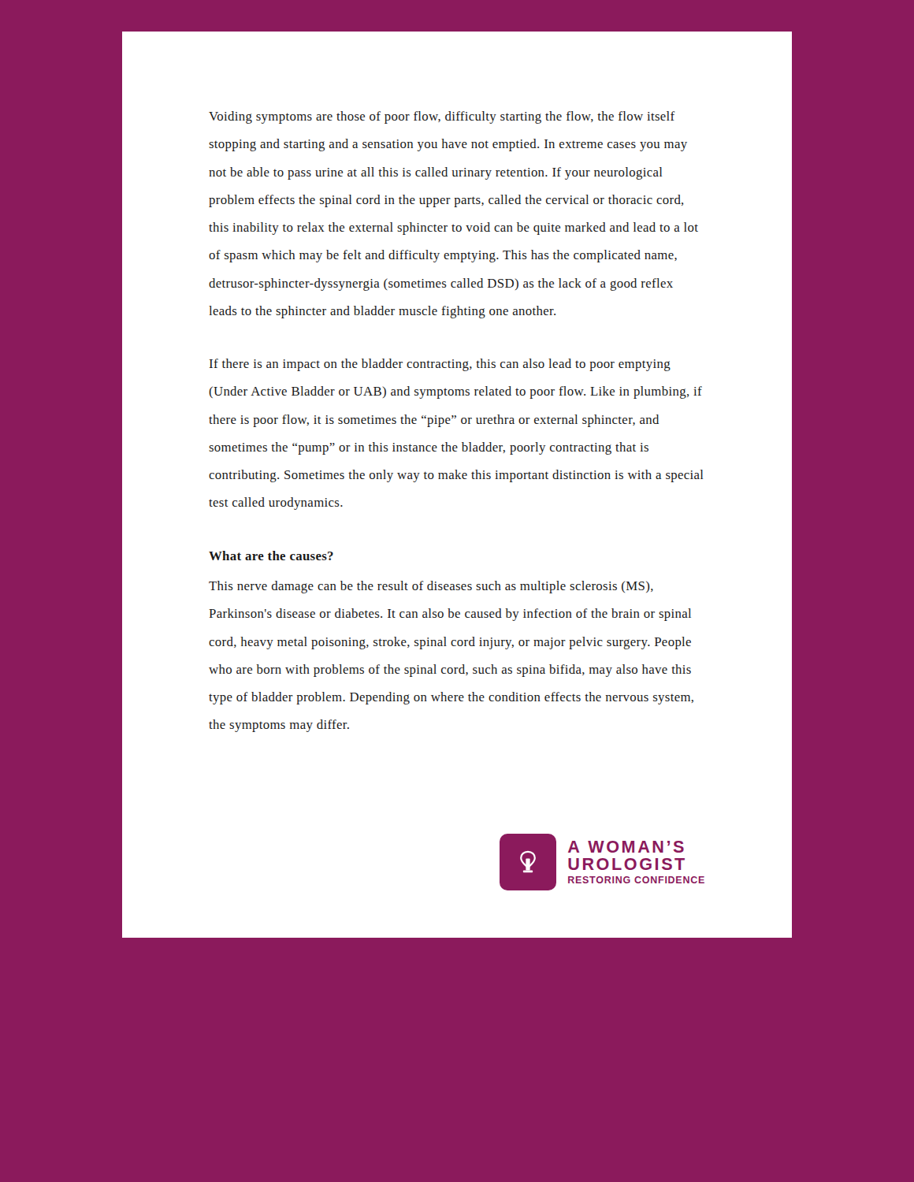Voiding symptoms are those of poor flow, difficulty starting the flow, the flow itself stopping and starting and a sensation you have not emptied. In extreme cases you may not be able to pass urine at all this is called urinary retention. If your neurological problem effects the spinal cord in the upper parts, called the cervical or thoracic cord, this inability to relax the external sphincter to void can be quite marked and lead to a lot of spasm which may be felt and difficulty emptying. This has the complicated name, detrusor-sphincter-dyssynergia (sometimes called DSD) as the lack of a good reflex leads to the sphincter and bladder muscle fighting one another.
If there is an impact on the bladder contracting, this can also lead to poor emptying (Under Active Bladder or UAB) and symptoms related to poor flow. Like in plumbing, if there is poor flow, it is sometimes the “pipe” or urethra or external sphincter, and sometimes the “pump” or in this instance the bladder, poorly contracting that is contributing. Sometimes the only way to make this important distinction is with a special test called urodynamics.
What are the causes?
This nerve damage can be the result of diseases such as multiple sclerosis (MS), Parkinson's disease or diabetes. It can also be caused by infection of the brain or spinal cord, heavy metal poisoning, stroke, spinal cord injury, or major pelvic surgery. People who are born with problems of the spinal cord, such as spina bifida, may also have this type of bladder problem. Depending on where the condition effects the nervous system, the symptoms may differ.
A WOMAN’S
UROLOGIST
RESTORING CONFIDENCE